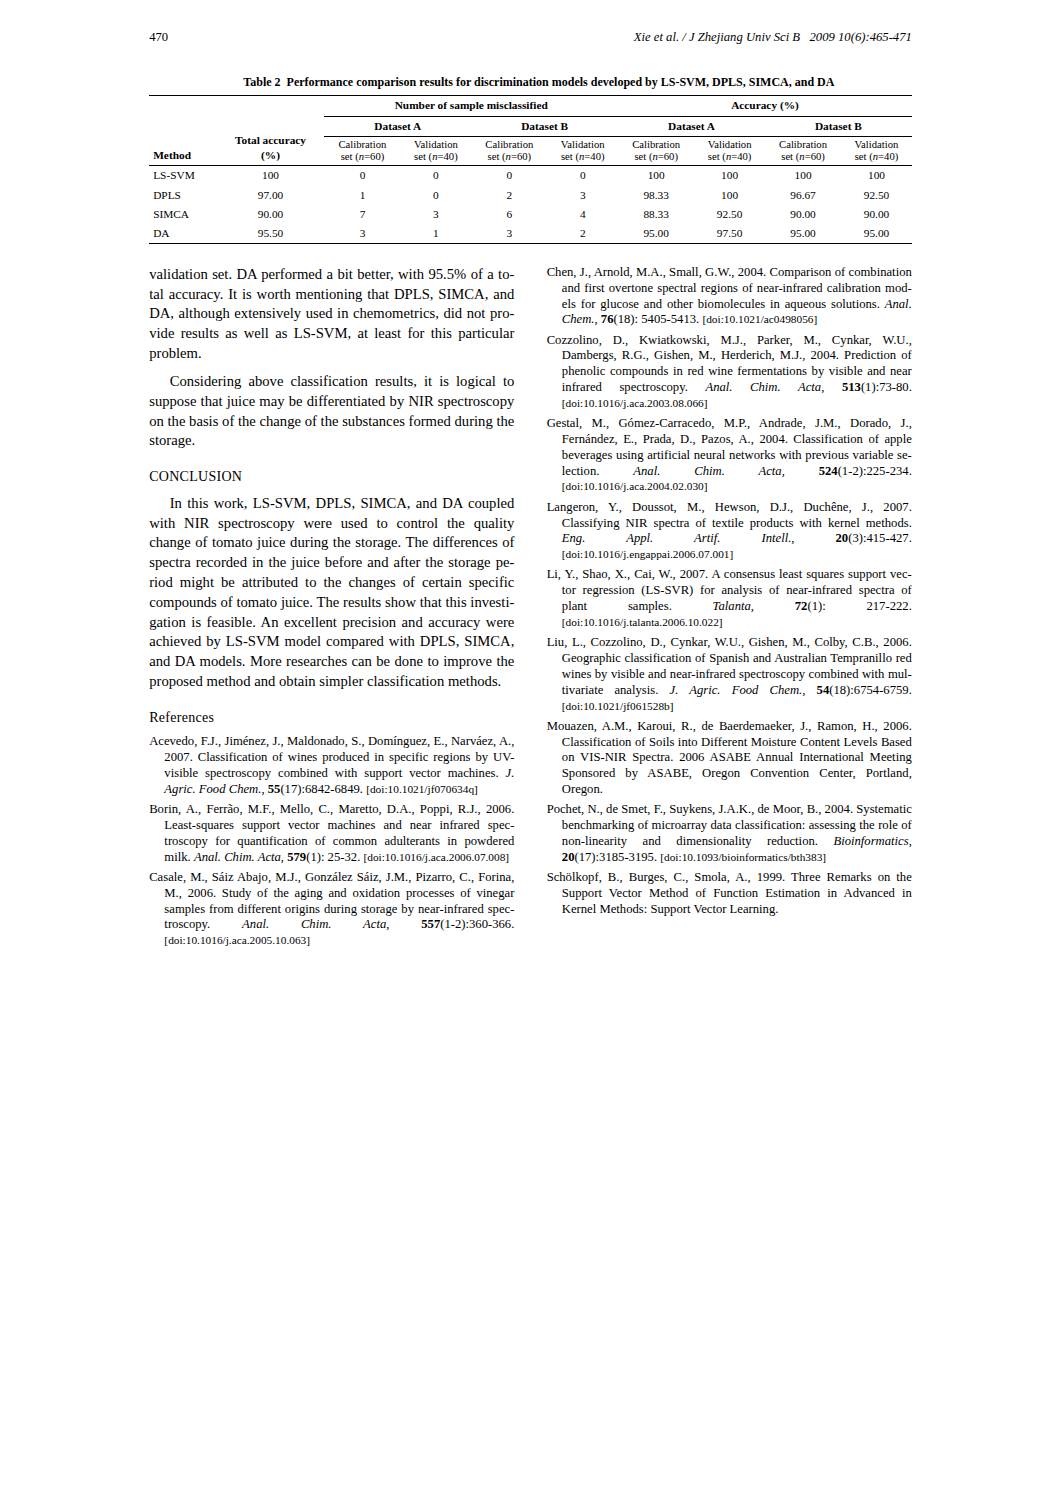470 Xie et al. / J Zhejiang Univ Sci B 2009 10(6):465-471
Table 2 Performance comparison results for discrimination models developed by LS-SVM, DPLS, SIMCA, and DA
| Method | Total accuracy (%) | Number of sample misclassified | Accuracy (%) |
| --- | --- | --- | --- |
| Dataset A | Dataset B | Dataset A | Dataset B |
| Calibration set ( n =60) | Validation set ( n =40) | Calibration set ( n =60) | Validation set ( n =40) | Calibration set ( n =60) | Validation set ( n =40) | Calibration set ( n =60) | Validation set ( n =40) |
| LS-SVM | 100 | 0 | 0 | 0 | 0 | 100 | 100 | 100 | 100 |
| DPLS | 97.00 | 1 | 0 | 2 | 3 | 98.33 | 100 | 96.67 | 92.50 |
| SIMCA | 90.00 | 7 | 3 | 6 | 4 | 88.33 | 92.50 | 90.00 | 90.00 |
| DA | 95.50 | 3 | 1 | 3 | 2 | 95.00 | 97.50 | 95.00 | 95.00 |
validation set. DA performed a bit better, with 95.5% of a total accuracy. It is worth mentioning that DPLS, SIMCA, and DA, although extensively used in chemometrics, did not provide results as well as LS-SVM, at least for this particular problem.
Considering above classification results, it is logical to suppose that juice may be differentiated by NIR spectroscopy on the basis of the change of the substances formed during the storage.
CONCLUSION
In this work, LS-SVM, DPLS, SIMCA, and DA coupled with NIR spectroscopy were used to control the quality change of tomato juice during the storage. The differences of spectra recorded in the juice before and after the storage period might be attributed to the changes of certain specific compounds of tomato juice. The results show that this investigation is feasible. An excellent precision and accuracy were achieved by LS-SVM model compared with DPLS, SIMCA, and DA models. More researches can be done to improve the proposed method and obtain simpler classification methods.
References
Acevedo, F.J., Jiménez, J., Maldonado, S., Domínguez, E., Narváez, A., 2007. Classification of wines produced in specific regions by UV-visible spectroscopy combined with support vector machines. J. Agric. Food Chem., 55(17):6842-6849. [doi:10.1021/jf070634q]
Borin, A., Ferrão, M.F., Mello, C., Maretto, D.A., Poppi, R.J., 2006. Least-squares support vector machines and near infrared spectroscopy for quantification of common adulterants in powdered milk. Anal. Chim. Acta, 579(1): 25-32. [doi:10.1016/j.aca.2006.07.008]
Casale, M., Sáiz Abajo, M.J., González Sáiz, J.M., Pizarro, C., Forina, M., 2006. Study of the aging and oxidation processes of vinegar samples from different origins during storage by near-infrared spectroscopy. Anal. Chim. Acta, 557(1-2):360-366. [doi:10.1016/j.aca.2005.10.063]
Chen, J., Arnold, M.A., Small, G.W., 2004. Comparison of combination and first overtone spectral regions of near-infrared calibration models for glucose and other biomolecules in aqueous solutions. Anal. Chem., 76(18): 5405-5413. [doi:10.1021/ac0498056]
Cozzolino, D., Kwiatkowski, M.J., Parker, M., Cynkar, W.U., Dambergs, R.G., Gishen, M., Herderich, M.J., 2004. Prediction of phenolic compounds in red wine fermentations by visible and near infrared spectroscopy. Anal. Chim. Acta, 513(1):73-80. [doi:10.1016/j.aca.2003.08.066]
Gestal, M., Gómez-Carracedo, M.P., Andrade, J.M., Dorado, J., Fernández, E., Prada, D., Pazos, A., 2004. Classification of apple beverages using artificial neural networks with previous variable selection. Anal. Chim. Acta, 524(1-2):225-234. [doi:10.1016/j.aca.2004.02.030]
Langeron, Y., Doussot, M., Hewson, D.J., Duchêne, J., 2007. Classifying NIR spectra of textile products with kernel methods. Eng. Appl. Artif. Intell., 20(3):415-427. [doi:10.1016/j.engappai.2006.07.001]
Li, Y., Shao, X., Cai, W., 2007. A consensus least squares support vector regression (LS-SVR) for analysis of near-infrared spectra of plant samples. Talanta, 72(1): 217-222. [doi:10.1016/j.talanta.2006.10.022]
Liu, L., Cozzolino, D., Cynkar, W.U., Gishen, M., Colby, C.B., 2006. Geographic classification of Spanish and Australian Tempranillo red wines by visible and near-infrared spectroscopy combined with multivariate analysis. J. Agric. Food Chem., 54(18):6754-6759. [doi:10.1021/jf061528b]
Mouazen, A.M., Karoui, R., de Baerdemaeker, J., Ramon, H., 2006. Classification of Soils into Different Moisture Content Levels Based on VIS-NIR Spectra. 2006 ASABE Annual International Meeting Sponsored by ASABE, Oregon Convention Center, Portland, Oregon.
Pochet, N., de Smet, F., Suykens, J.A.K., de Moor, B., 2004. Systematic benchmarking of microarray data classification: assessing the role of non-linearity and dimensionality reduction. Bioinformatics, 20(17):3185-3195. [doi:10.1093/bioinformatics/bth383]
Schölkopf, B., Burges, C., Smola, A., 1999. Three Remarks on the Support Vector Method of Function Estimation in Advanced in Kernel Methods: Support Vector Learning.